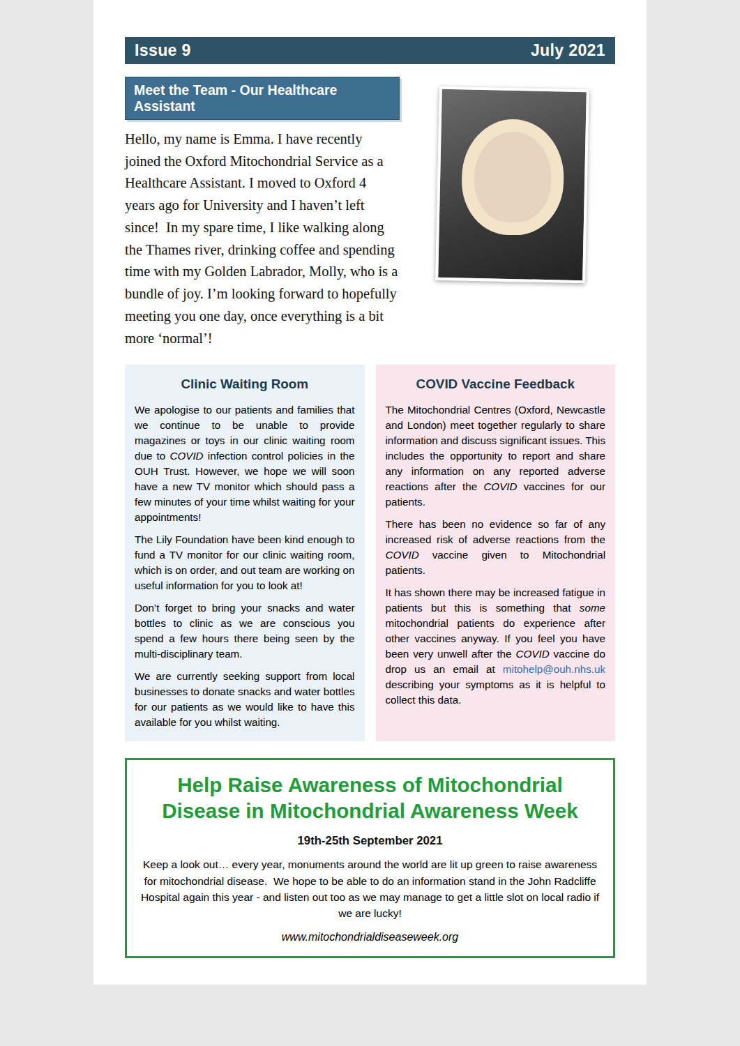Issue 9 July 2021
Meet the Team - Our Healthcare Assistant
Hello, my name is Emma. I have recently joined the Oxford Mitochondrial Service as a Healthcare Assistant. I moved to Oxford 4 years ago for University and I haven’t left since! In my spare time, I like walking along the Thames river, drinking coffee and spending time with my Golden Labrador, Molly, who is a bundle of joy. I’m looking forward to hopefully meeting you one day, once everything is a bit more ‘normal’!
Clinic Waiting Room
We apologise to our patients and families that we continue to be unable to provide magazines or toys in our clinic waiting room due to COVID infection control policies in the OUH Trust. However, we hope we will soon have a new TV monitor which should pass a few minutes of your time whilst waiting for your appointments!
The Lily Foundation have been kind enough to fund a TV monitor for our clinic waiting room, which is on order, and out team are working on useful information for you to look at!
Don’t forget to bring your snacks and water bottles to clinic as we are conscious you spend a few hours there being seen by the multi-disciplinary team.
We are currently seeking support from local businesses to donate snacks and water bottles for our patients as we would like to have this available for you whilst waiting.
COVID Vaccine Feedback
The Mitochondrial Centres (Oxford, Newcastle and London) meet together regularly to share information and discuss significant issues. This includes the opportunity to report and share any information on any reported adverse reactions after the COVID vaccines for our patients.
There has been no evidence so far of any increased risk of adverse reactions from the COVID vaccine given to Mitochondrial patients.
It has shown there may be increased fatigue in patients but this is something that some mitochondrial patients do experience after other vaccines anyway. If you feel you have been very unwell after the COVID vaccine do drop us an email at mitohelp@ouh.nhs.uk describing your symptoms as it is helpful to collect this data.
Help Raise Awareness of Mitochondrial Disease in Mitochondrial Awareness Week
19th-25th September 2021
Keep a look out… every year, monuments around the world are lit up green to raise awareness for mitochondrial disease. We hope to be able to do an information stand in the John Radcliffe Hospital again this year - and listen out too as we may manage to get a little slot on local radio if we are lucky!
www.mitochondrialdiseaseweek.org